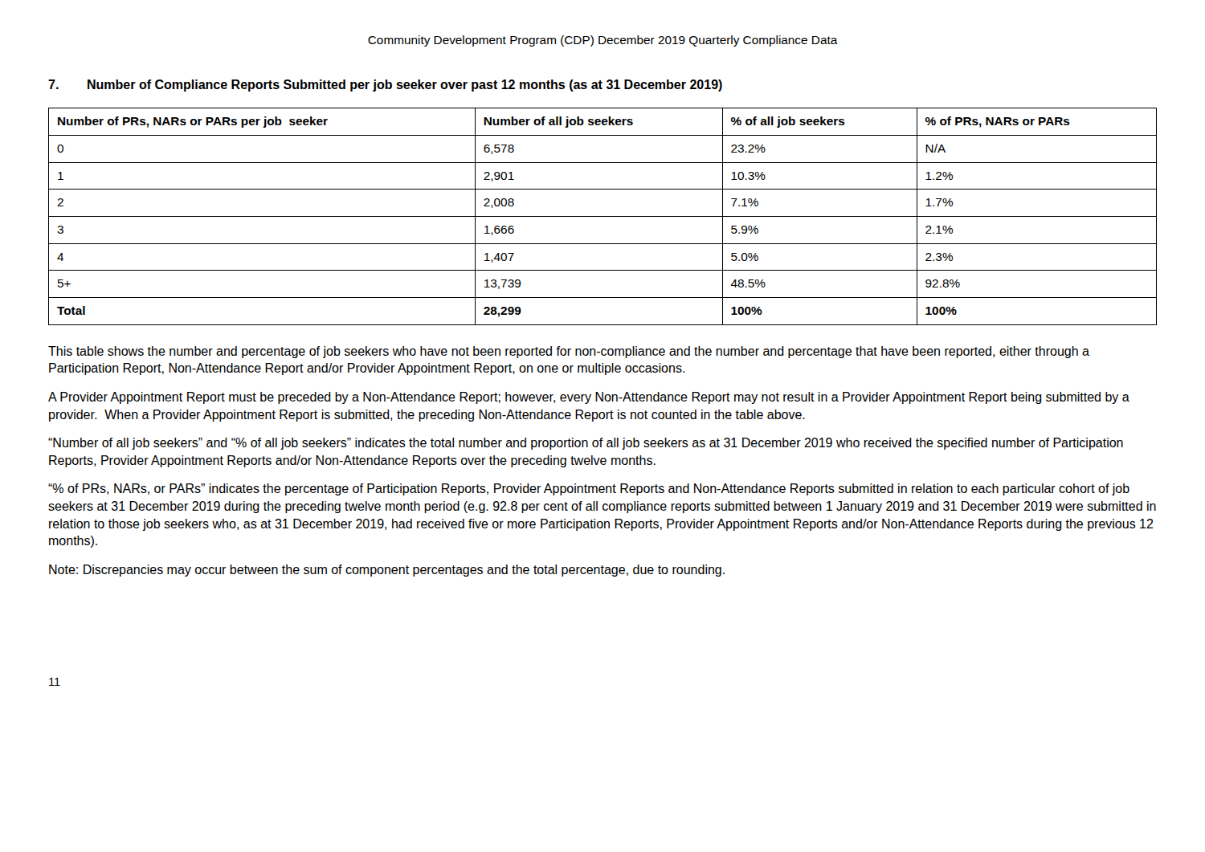Community Development Program (CDP) December 2019 Quarterly Compliance Data
7. Number of Compliance Reports Submitted per job seeker over past 12 months (as at 31 December 2019)
| Number of PRs, NARs or PARs per job seeker | Number of all job seekers | % of all job seekers | % of PRs, NARs or PARs |
| --- | --- | --- | --- |
| 0 | 6,578 | 23.2% | N/A |
| 1 | 2,901 | 10.3% | 1.2% |
| 2 | 2,008 | 7.1% | 1.7% |
| 3 | 1,666 | 5.9% | 2.1% |
| 4 | 1,407 | 5.0% | 2.3% |
| 5+ | 13,739 | 48.5% | 92.8% |
| Total | 28,299 | 100% | 100% |
This table shows the number and percentage of job seekers who have not been reported for non-compliance and the number and percentage that have been reported, either through a Participation Report, Non-Attendance Report and/or Provider Appointment Report, on one or multiple occasions.
A Provider Appointment Report must be preceded by a Non-Attendance Report; however, every Non-Attendance Report may not result in a Provider Appointment Report being submitted by a provider. When a Provider Appointment Report is submitted, the preceding Non-Attendance Report is not counted in the table above.
“Number of all job seekers” and “% of all job seekers” indicates the total number and proportion of all job seekers as at 31 December 2019 who received the specified number of Participation Reports, Provider Appointment Reports and/or Non-Attendance Reports over the preceding twelve months.
“% of PRs, NARs, or PARs” indicates the percentage of Participation Reports, Provider Appointment Reports and Non-Attendance Reports submitted in relation to each particular cohort of job seekers at 31 December 2019 during the preceding twelve month period (e.g. 92.8 per cent of all compliance reports submitted between 1 January 2019 and 31 December 2019 were submitted in relation to those job seekers who, as at 31 December 2019, had received five or more Participation Reports, Provider Appointment Reports and/or Non-Attendance Reports during the previous 12 months).
Note: Discrepancies may occur between the sum of component percentages and the total percentage, due to rounding.
11